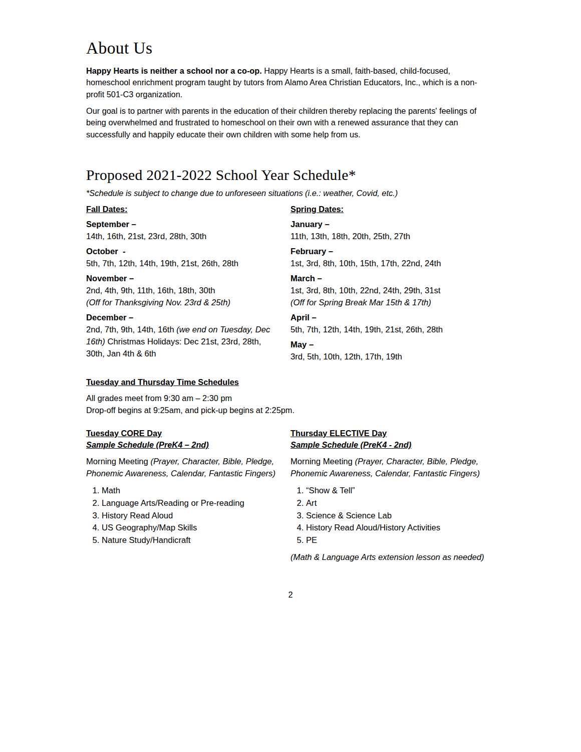About Us
Happy Hearts is neither a school nor a co-op. Happy Hearts is a small, faith-based, child-focused, homeschool enrichment program taught by tutors from Alamo Area Christian Educators, Inc., which is a non-profit 501-C3 organization.
Our goal is to partner with parents in the education of their children thereby replacing the parents' feelings of being overwhelmed and frustrated to homeschool on their own with a renewed assurance that they can successfully and happily educate their own children with some help from us.
Proposed 2021-2022 School Year Schedule*
*Schedule is subject to change due to unforeseen situations (i.e.: weather, Covid, etc.)
| Fall Dates: September – 14th, 16th, 21st, 23rd, 28th, 30th October - 5th, 7th, 12th, 14th, 19th, 21st, 26th, 28th November – 2nd, 4th, 9th, 11th, 16th, 18th, 30th (Off for Thanksgiving Nov. 23rd & 25th) December – 2nd, 7th, 9th, 14th, 16th (we end on Tuesday, Dec 16th) Christmas Holidays: Dec 21st, 23rd, 28th, 30th, Jan 4th & 6th | Spring Dates: January – 11th, 13th, 18th, 20th, 25th, 27th February – 1st, 3rd, 8th, 10th, 15th, 17th, 22nd, 24th March – 1st, 3rd, 8th, 10th, 22nd, 24th, 29th, 31st (Off for Spring Break Mar 15th & 17th) April – 5th, 7th, 12th, 14th, 19th, 21st, 26th, 28th May – 3rd, 5th, 10th, 12th, 17th, 19th |
Tuesday and Thursday Time Schedules
All grades meet from 9:30 am – 2:30 pm
Drop-off begins at 9:25am, and pick-up begins at 2:25pm.
| Tuesday CORE Day Sample Schedule (PreK4 – 2nd) Morning Meeting (Prayer, Character, Bible, Pledge, Phonemic Awareness, Calendar, Fantastic Fingers) Math Language Arts/Reading or Pre-reading History Read Aloud US Geography/Map Skills Nature Study/Handicraft | Thursday ELECTIVE Day Sample Schedule (PreK4 - 2nd) Morning Meeting (Prayer, Character, Bible, Pledge, Phonemic Awareness, Calendar, Fantastic Fingers) “Show & Tell” Art Science & Science Lab History Read Aloud/History Activities PE (Math & Language Arts extension lesson as needed) |
2